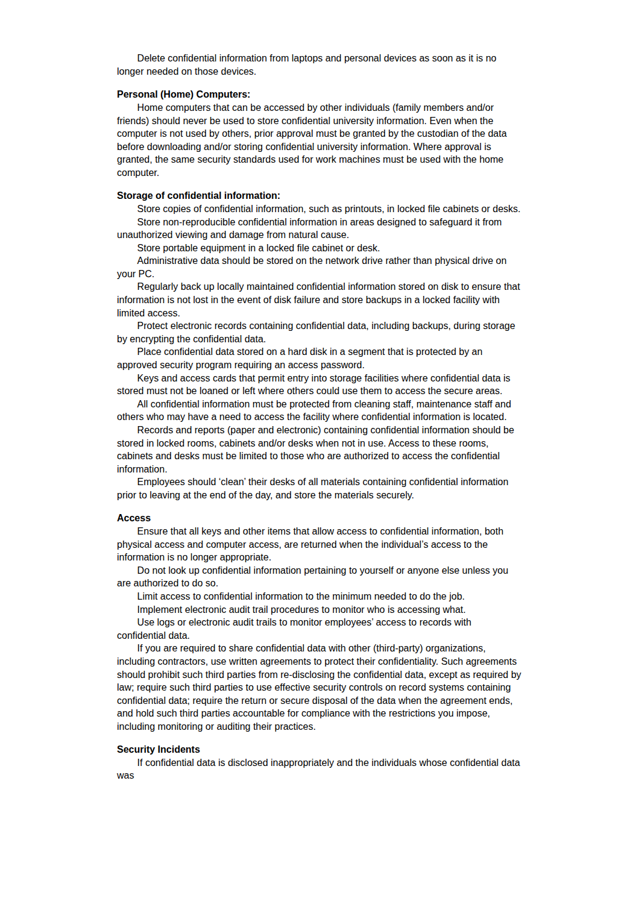Delete confidential information from laptops and personal devices as soon as it is no longer needed on those devices.
Personal (Home) Computers:
Home computers that can be accessed by other individuals (family members and/or friends) should never be used to store confidential university information. Even when the computer is not used by others, prior approval must be granted by the custodian of the data before downloading and/or storing confidential university information. Where approval is granted, the same security standards used for work machines must be used with the home computer.
Storage of confidential information:
Store copies of confidential information, such as printouts, in locked file cabinets or desks.
Store non-reproducible confidential information in areas designed to safeguard it from unauthorized viewing and damage from natural cause.
Store portable equipment in a locked file cabinet or desk.
Administrative data should be stored on the network drive rather than physical drive on your PC.
Regularly back up locally maintained confidential information stored on disk to ensure that information is not lost in the event of disk failure and store backups in a locked facility with limited access.
Protect electronic records containing confidential data, including backups, during storage by encrypting the confidential data.
Place confidential data stored on a hard disk in a segment that is protected by an approved security program requiring an access password.
Keys and access cards that permit entry into storage facilities where confidential data is stored must not be loaned or left where others could use them to access the secure areas.
All confidential information must be protected from cleaning staff, maintenance staff and others who may have a need to access the facility where confidential information is located.
Records and reports (paper and electronic) containing confidential information should be stored in locked rooms, cabinets and/or desks when not in use. Access to these rooms, cabinets and desks must be limited to those who are authorized to access the confidential information.
Employees should ‘clean’ their desks of all materials containing confidential information prior to leaving at the end of the day, and store the materials securely.
Access
Ensure that all keys and other items that allow access to confidential information, both physical access and computer access, are returned when the individual’s access to the information is no longer appropriate.
Do not look up confidential information pertaining to yourself or anyone else unless you are authorized to do so.
Limit access to confidential information to the minimum needed to do the job.
Implement electronic audit trail procedures to monitor who is accessing what.
Use logs or electronic audit trails to monitor employees’ access to records with confidential data.
If you are required to share confidential data with other (third-party) organizations, including contractors, use written agreements to protect their confidentiality. Such agreements should prohibit such third parties from re-disclosing the confidential data, except as required by law; require such third parties to use effective security controls on record systems containing confidential data; require the return or secure disposal of the data when the agreement ends, and hold such third parties accountable for compliance with the restrictions you impose, including monitoring or auditing their practices.
Security Incidents
If confidential data is disclosed inappropriately and the individuals whose confidential data was